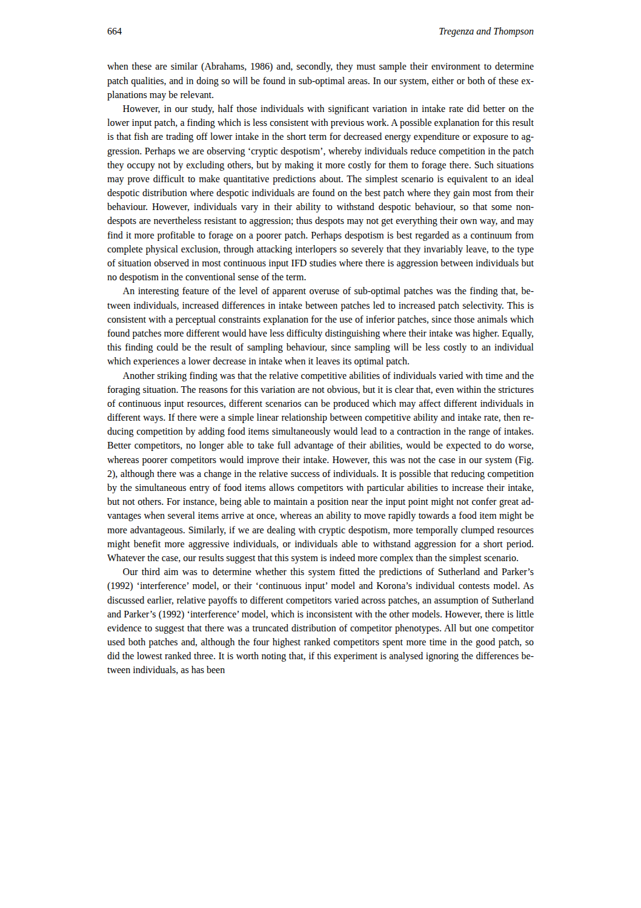664 Tregenza and Thompson
when these are similar (Abrahams, 1986) and, secondly, they must sample their environment to determine patch qualities, and in doing so will be found in sub-optimal areas. In our system, either or both of these explanations may be relevant.
However, in our study, half those individuals with significant variation in intake rate did better on the lower input patch, a finding which is less consistent with previous work. A possible explanation for this result is that fish are trading off lower intake in the short term for decreased energy expenditure or exposure to aggression. Perhaps we are observing ‘cryptic despotism’, whereby individuals reduce competition in the patch they occupy not by excluding others, but by making it more costly for them to forage there. Such situations may prove difficult to make quantitative predictions about. The simplest scenario is equivalent to an ideal despotic distribution where despotic individuals are found on the best patch where they gain most from their behaviour. However, individuals vary in their ability to withstand despotic behaviour, so that some non-despots are nevertheless resistant to aggression; thus despots may not get everything their own way, and may find it more profitable to forage on a poorer patch. Perhaps despotism is best regarded as a continuum from complete physical exclusion, through attacking interlopers so severely that they invariably leave, to the type of situation observed in most continuous input IFD studies where there is aggression between individuals but no despotism in the conventional sense of the term.
An interesting feature of the level of apparent overuse of sub-optimal patches was the finding that, between individuals, increased differences in intake between patches led to increased patch selectivity. This is consistent with a perceptual constraints explanation for the use of inferior patches, since those animals which found patches more different would have less difficulty distinguishing where their intake was higher. Equally, this finding could be the result of sampling behaviour, since sampling will be less costly to an individual which experiences a lower decrease in intake when it leaves its optimal patch.
Another striking finding was that the relative competitive abilities of individuals varied with time and the foraging situation. The reasons for this variation are not obvious, but it is clear that, even within the strictures of continuous input resources, different scenarios can be produced which may affect different individuals in different ways. If there were a simple linear relationship between competitive ability and intake rate, then reducing competition by adding food items simultaneously would lead to a contraction in the range of intakes. Better competitors, no longer able to take full advantage of their abilities, would be expected to do worse, whereas poorer competitors would improve their intake. However, this was not the case in our system (Fig. 2), although there was a change in the relative success of individuals. It is possible that reducing competition by the simultaneous entry of food items allows competitors with particular abilities to increase their intake, but not others. For instance, being able to maintain a position near the input point might not confer great advantages when several items arrive at once, whereas an ability to move rapidly towards a food item might be more advantageous. Similarly, if we are dealing with cryptic despotism, more temporally clumped resources might benefit more aggressive individuals, or individuals able to withstand aggression for a short period. Whatever the case, our results suggest that this system is indeed more complex than the simplest scenario.
Our third aim was to determine whether this system fitted the predictions of Sutherland and Parker’s (1992) ‘interference’ model, or their ‘continuous input’ model and Korona’s individual contests model. As discussed earlier, relative payoffs to different competitors varied across patches, an assumption of Sutherland and Parker’s (1992) ‘interference’ model, which is inconsistent with the other models. However, there is little evidence to suggest that there was a truncated distribution of competitor phenotypes. All but one competitor used both patches and, although the four highest ranked competitors spent more time in the good patch, so did the lowest ranked three. It is worth noting that, if this experiment is analysed ignoring the differences between individuals, as has been